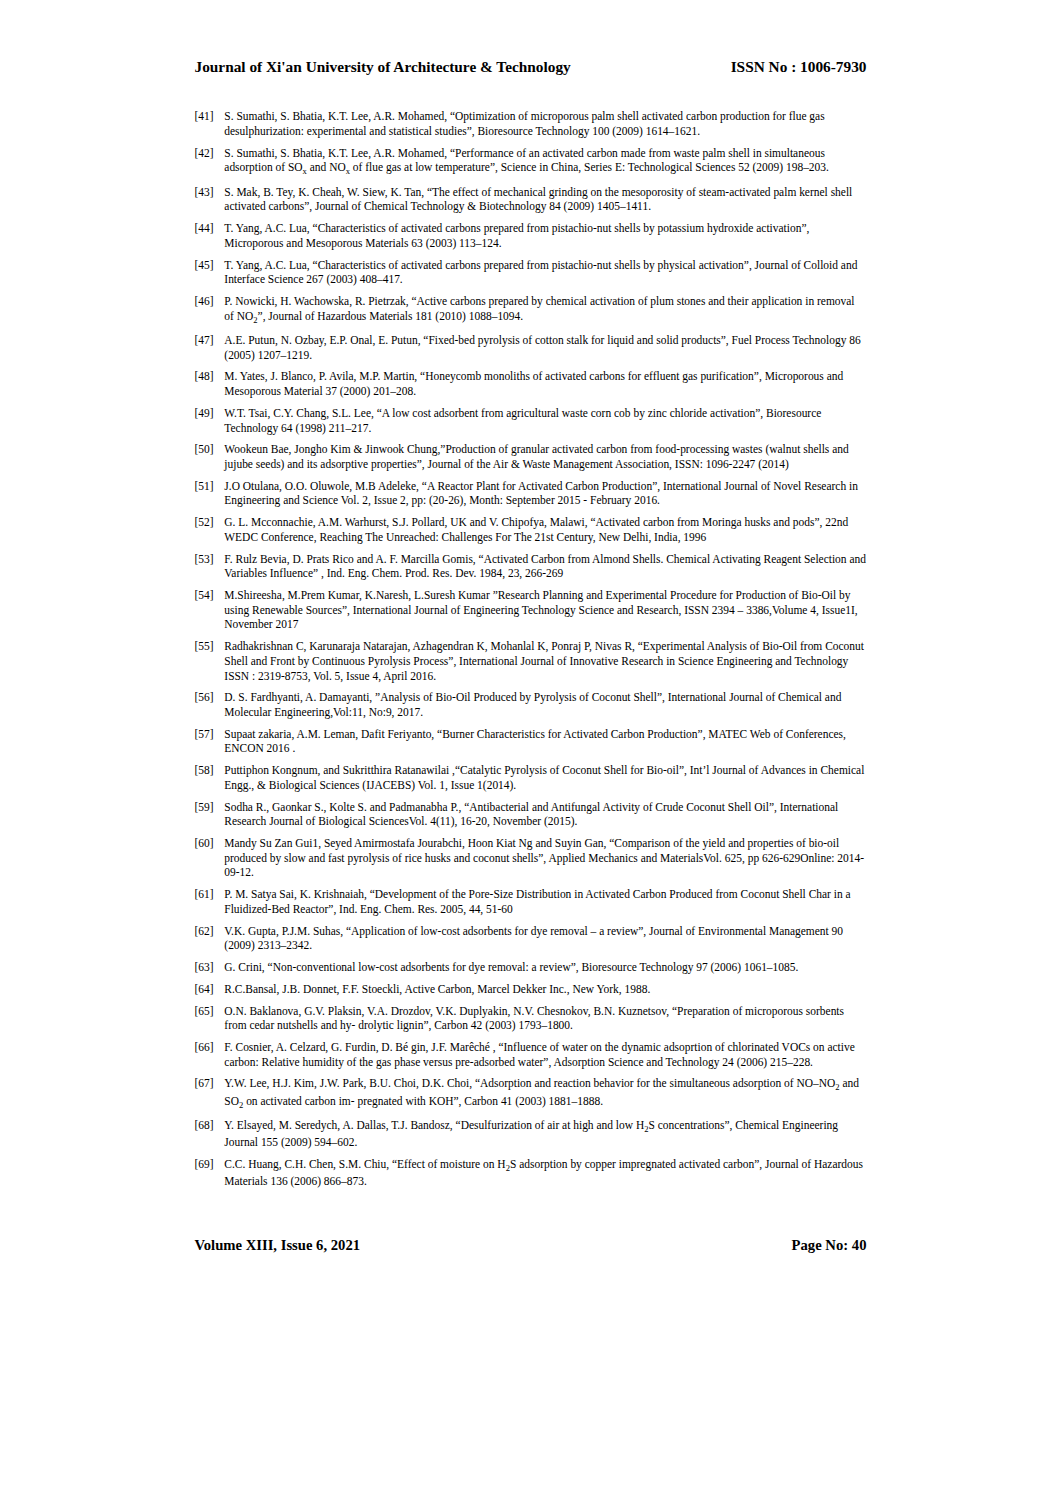Journal of Xi'an University of Architecture & Technology ISSN No : 1006-7930
[41] S. Sumathi, S. Bhatia, K.T. Lee, A.R. Mohamed, “Optimization of microporous palm shell activated carbon production for flue gas desulphurization: experimental and statistical studies”, Bioresource Technology 100 (2009) 1614–1621.
[42] S. Sumathi, S. Bhatia, K.T. Lee, A.R. Mohamed, “Performance of an activated carbon made from waste palm shell in simultaneous adsorption of SOx and NOx of flue gas at low temperature”, Science in China, Series E: Technological Sciences 52 (2009) 198–203.
[43] S. Mak, B. Tey, K. Cheah, W. Siew, K. Tan, “The effect of mechanical grinding on the mesoporosity of steam-activated palm kernel shell activated carbons”, Journal of Chemical Technology & Biotechnology 84 (2009) 1405–1411.
[44] T. Yang, A.C. Lua, “Characteristics of activated carbons prepared from pistachio-nut shells by potassium hydroxide activation”, Microporous and Mesoporous Materials 63 (2003) 113–124.
[45] T. Yang, A.C. Lua, “Characteristics of activated carbons prepared from pistachio-nut shells by physical activation”, Journal of Colloid and Interface Science 267 (2003) 408–417.
[46] P. Nowicki, H. Wachowska, R. Pietrzak, “Active carbons prepared by chemical activation of plum stones and their application in removal of NO2”, Journal of Hazardous Materials 181 (2010) 1088–1094.
[47] A.E. Putun, N. Ozbay, E.P. Onal, E. Putun, “Fixed-bed pyrolysis of cotton stalk for liquid and solid products”, Fuel Process Technology 86 (2005) 1207–1219.
[48] M. Yates, J. Blanco, P. Avila, M.P. Martin, “Honeycomb monoliths of activated carbons for effluent gas purification”, Microporous and Mesoporous Material 37 (2000) 201–208.
[49] W.T. Tsai, C.Y. Chang, S.L. Lee, “A low cost adsorbent from agricultural waste corn cob by zinc chloride activation”, Bioresource Technology 64 (1998) 211–217.
[50] Wookeun Bae, Jongho Kim & Jinwook Chung,”Production of granular activated carbon from food-processing wastes (walnut shells and jujube seeds) and its adsorptive properties”, Journal of the Air & Waste Management Association, ISSN: 1096-2247 (2014)
[51] J.O Otulana, O.O. Oluwole, M.B Adeleke, “A Reactor Plant for Activated Carbon Production”, International Journal of Novel Research in Engineering and Science Vol. 2, Issue 2, pp: (20-26), Month: September 2015 - February 2016.
[52] G. L. Mcconnachie, A.M. Warhurst, S.J. Pollard, UK and V. Chipofya, Malawi, “Activated carbon from Moringa husks and pods”, 22nd WEDC Conference, Reaching The Unreached: Challenges For The 21st Century, New Delhi, India, 1996
[53] F. Rulz Bevia, D. Prats Rico and A. F. Marcilla Gomis, “Activated Carbon from Almond Shells. Chemical Activating Reagent Selection and Variables Influence” , Ind. Eng. Chem. Prod. Res. Dev. 1984, 23, 266-269
[54] M.Shireesha, M.Prem Kumar, K.Naresh, L.Suresh Kumar ”Research Planning and Experimental Procedure for Production of Bio-Oil by using Renewable Sources”, International Journal of Engineering Technology Science and Research, ISSN 2394 – 3386,Volume 4, Issue1I, November 2017
[55] Radhakrishnan C, Karunaraja Natarajan, Azhagendran K, Mohanlal K, Ponraj P, Nivas R, “Experimental Analysis of Bio-Oil from Coconut Shell and Front by Continuous Pyrolysis Process”, International Journal of Innovative Research in Science Engineering and Technology ISSN : 2319-8753, Vol. 5, Issue 4, April 2016.
[56] D. S. Fardhyanti, A. Damayanti, ”Analysis of Bio-Oil Produced by Pyrolysis of Coconut Shell”, International Journal of Chemical and Molecular Engineering,Vol:11, No:9, 2017.
[57] Supaat zakaria, A.M. Leman, Dafit Feriyanto, “Burner Characteristics for Activated Carbon Production”, MATEC Web of Conferences, ENCON 2016 .
[58] Puttiphon Kongnum, and Sukritthira Ratanawilai ,“Catalytic Pyrolysis of Coconut Shell for Bio-oil”, Int’l Journal of Advances in Chemical Engg., & Biological Sciences (IJACEBS) Vol. 1, Issue 1(2014).
[59] Sodha R., Gaonkar S., Kolte S. and Padmanabha P., “Antibacterial and Antifungal Activity of Crude Coconut Shell Oil”, International Research Journal of Biological SciencesVol. 4(11), 16-20, November (2015).
[60] Mandy Su Zan Gui1, Seyed Amirmostafa Jourabchi, Hoon Kiat Ng and Suyin Gan, “Comparison of the yield and properties of bio-oil produced by slow and fast pyrolysis of rice husks and coconut shells”, Applied Mechanics and MaterialsVol. 625, pp 626-629Online: 2014-09-12.
[61] P. M. Satya Sai, K. Krishnaiah, “Development of the Pore-Size Distribution in Activated Carbon Produced from Coconut Shell Char in a Fluidized-Bed Reactor”, Ind. Eng. Chem. Res. 2005, 44, 51-60
[62] V.K. Gupta, P.J.M. Suhas, “Application of low-cost adsorbents for dye removal – a review”, Journal of Environmental Management 90 (2009) 2313–2342.
[63] G. Crini, “Non-conventional low-cost adsorbents for dye removal: a review”, Bioresource Technology 97 (2006) 1061–1085.
[64] R.C.Bansal, J.B. Donnet, F.F. Stoeckli, Active Carbon, Marcel Dekker Inc., New York, 1988.
[65] O.N. Baklanova, G.V. Plaksin, V.A. Drozdov, V.K. Duplyakin, N.V. Chesnokov, B.N. Kuznetsov, “Preparation of microporous sorbents from cedar nutshells and hy- drolytic lignin”, Carbon 42 (2003) 1793–1800.
[66] F. Cosnier, A. Celzard, G. Furdin, D. Bé gin, J.F. Marêché , “Influence of water on the dynamic adsoprtion of chlorinated VOCs on active carbon: Relative humidity of the gas phase versus pre-adsorbed water”, Adsorption Science and Technology 24 (2006) 215–228.
[67] Y.W. Lee, H.J. Kim, J.W. Park, B.U. Choi, D.K. Choi, “Adsorption and reaction behavior for the simultaneous adsorption of NO–NO2 and SO2 on activated carbon im- pregnated with KOH”, Carbon 41 (2003) 1881–1888.
[68] Y. Elsayed, M. Seredych, A. Dallas, T.J. Bandosz, “Desulfurization of air at high and low H2S concentrations”, Chemical Engineering Journal 155 (2009) 594–602.
[69] C.C. Huang, C.H. Chen, S.M. Chiu, “Effect of moisture on H2S adsorption by copper impregnated activated carbon”, Journal of Hazardous Materials 136 (2006) 866–873.
Volume XIII, Issue 6, 2021 Page No: 40